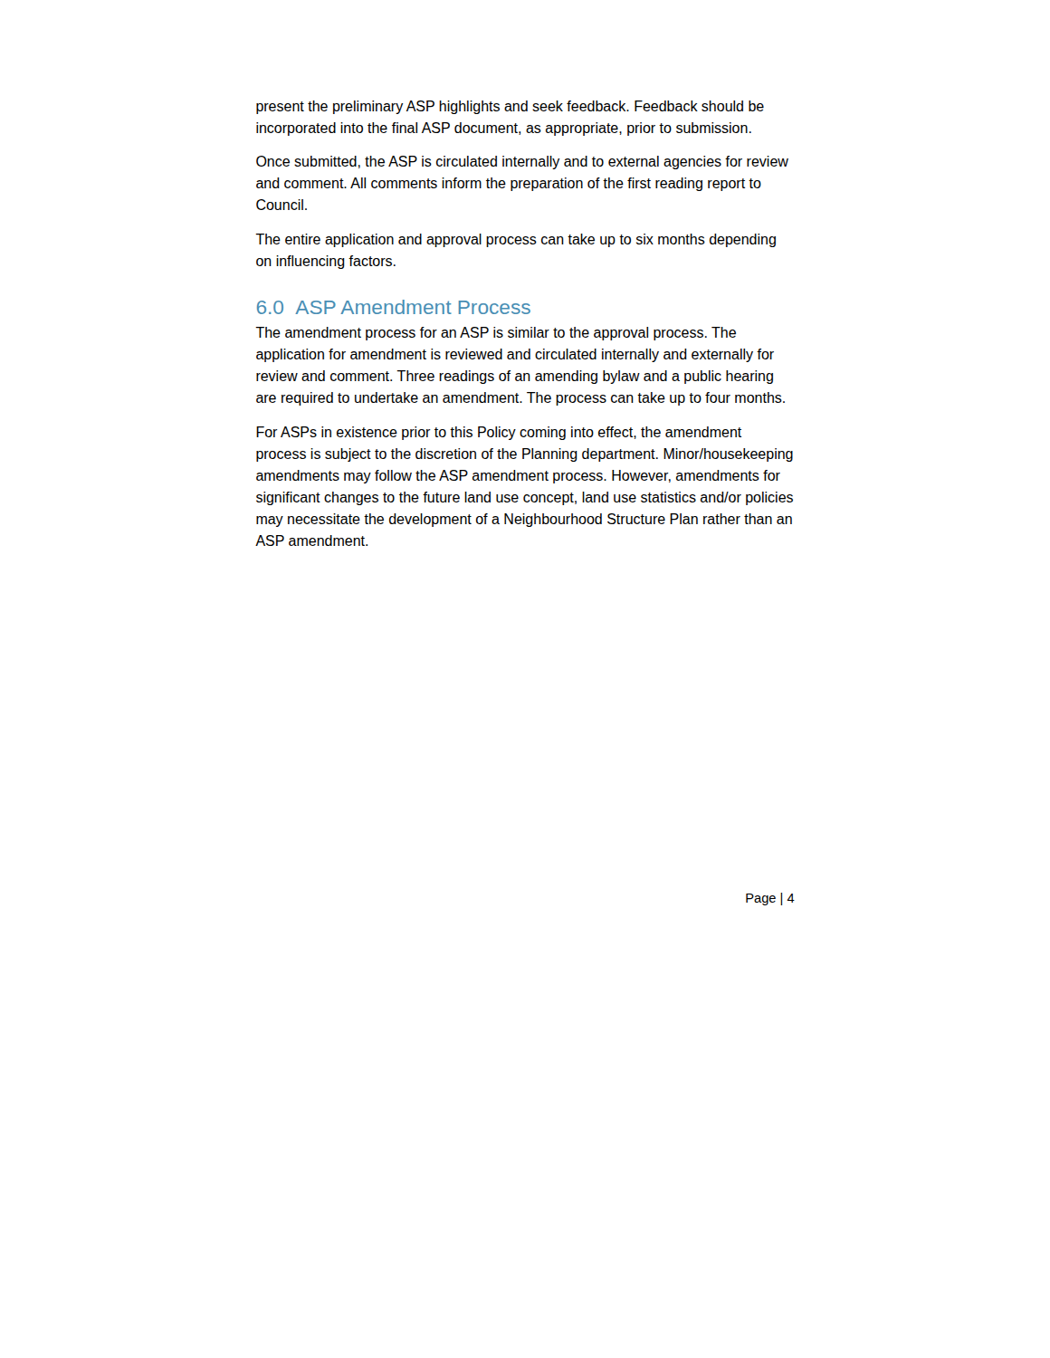present the preliminary ASP highlights and seek feedback. Feedback should be incorporated into the final ASP document, as appropriate, prior to submission.
Once submitted, the ASP is circulated internally and to external agencies for review and comment. All comments inform the preparation of the first reading report to Council.
The entire application and approval process can take up to six months depending on influencing factors.
6.0 ASP Amendment Process
The amendment process for an ASP is similar to the approval process. The application for amendment is reviewed and circulated internally and externally for review and comment. Three readings of an amending bylaw and a public hearing are required to undertake an amendment. The process can take up to four months.
For ASPs in existence prior to this Policy coming into effect, the amendment process is subject to the discretion of the Planning department. Minor/housekeeping amendments may follow the ASP amendment process. However, amendments for significant changes to the future land use concept, land use statistics and/or policies may necessitate the development of a Neighbourhood Structure Plan rather than an ASP amendment.
Page | 4